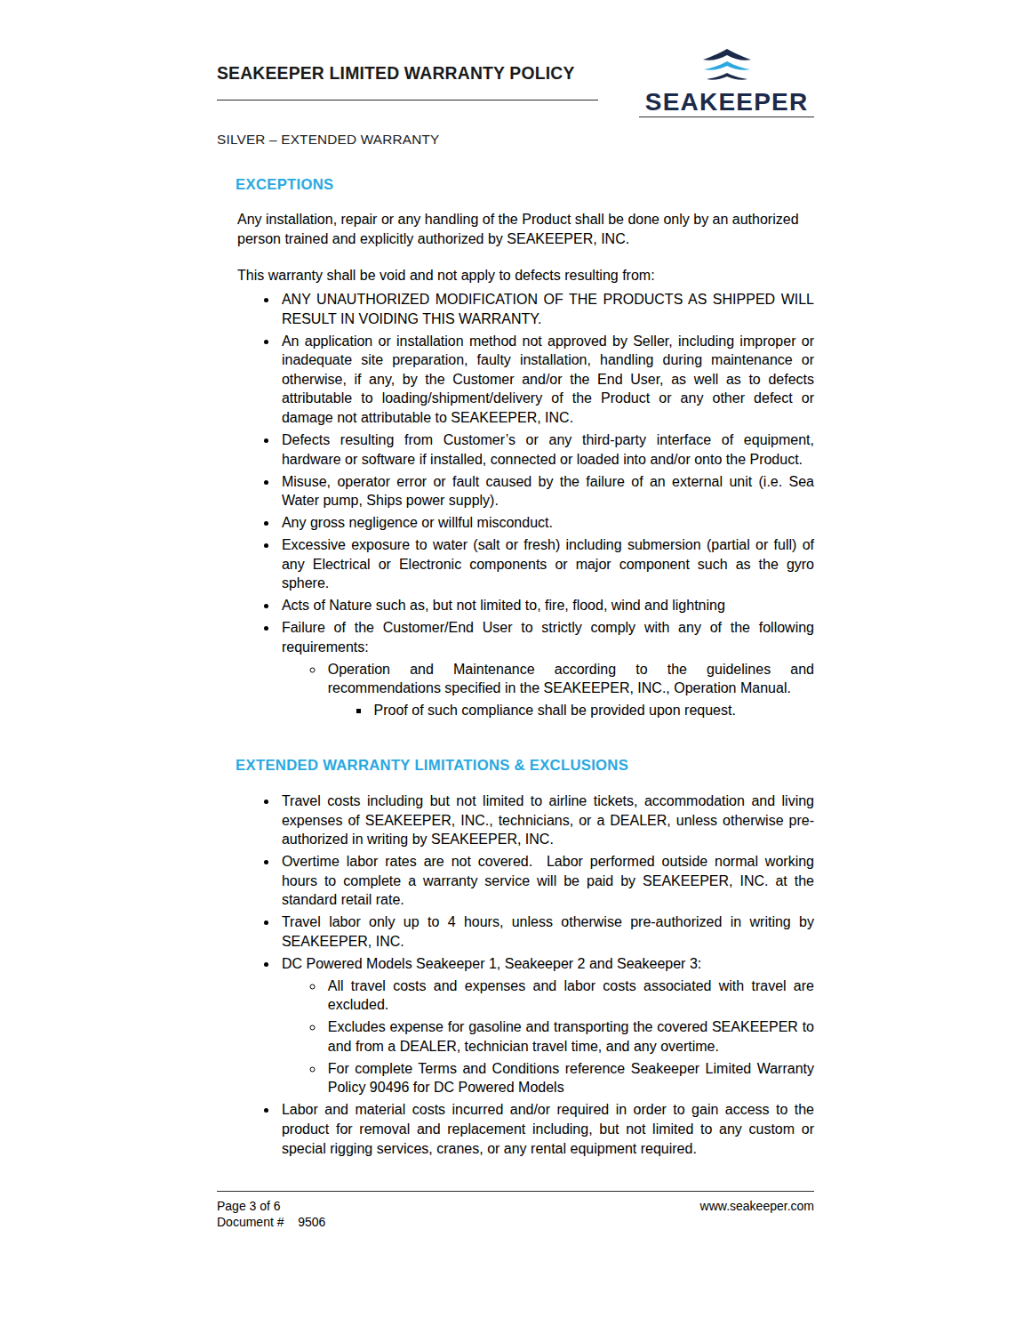SEAKEEPER LIMITED WARRANTY POLICY
SEAKEEPER
SILVER – EXTENDED WARRANTY
EXCEPTIONS
Any installation, repair or any handling of the Product shall be done only by an authorized person trained and explicitly authorized by SEAKEEPER, INC.
This warranty shall be void and not apply to defects resulting from:
Any unauthorized modification of the products as shipped will result in voiding this warranty.
An application or installation method not approved by Seller, including improper or inadequate site preparation, faulty installation, handling during maintenance or otherwise, if any, by the Customer and/or the End User, as well as to defects attributable to loading/shipment/delivery of the Product or any other defect or damage not attributable to SEAKEEPER, INC.
Defects resulting from Customer’s or any third-party interface of equipment, hardware or software if installed, connected or loaded into and/or onto the Product.
Misuse, operator error or fault caused by the failure of an external unit (i.e. Sea Water pump, Ships power supply).
Any gross negligence or willful misconduct.
Excessive exposure to water (salt or fresh) including submersion (partial or full) of any Electrical or Electronic components or major component such as the gyro sphere.
Acts of Nature such as, but not limited to, fire, flood, wind and lightning
Failure of the Customer/End User to strictly comply with any of the following requirements:
Operation and Maintenance according to the guidelines and recommendations specified in the SEAKEEPER, INC., Operation Manual.
Proof of such compliance shall be provided upon request.
EXTENDED WARRANTY LIMITATIONS & EXCLUSIONS
Travel costs including but not limited to airline tickets, accommodation and living expenses of SEAKEEPER, INC., technicians, or a DEALER, unless otherwise pre-authorized in writing by SEAKEEPER, INC.
Overtime labor rates are not covered. Labor performed outside normal working hours to complete a warranty service will be paid by SEAKEEPER, INC. at the standard retail rate.
Travel labor only up to 4 hours, unless otherwise pre-authorized in writing by SEAKEEPER, INC.
DC Powered Models Seakeeper 1, Seakeeper 2 and Seakeeper 3:
All travel costs and expenses and labor costs associated with travel are excluded.
Excludes expense for gasoline and transporting the covered SEAKEEPER to and from a DEALER, technician travel time, and any overtime.
For complete Terms and Conditions reference Seakeeper Limited Warranty Policy 90496 for DC Powered Models
Labor and material costs incurred and/or required in order to gain access to the product for removal and replacement including, but not limited to any custom or special rigging services, cranes, or any rental equipment required.
Page 3 of 6
Document #9506
www.seakeeper.com